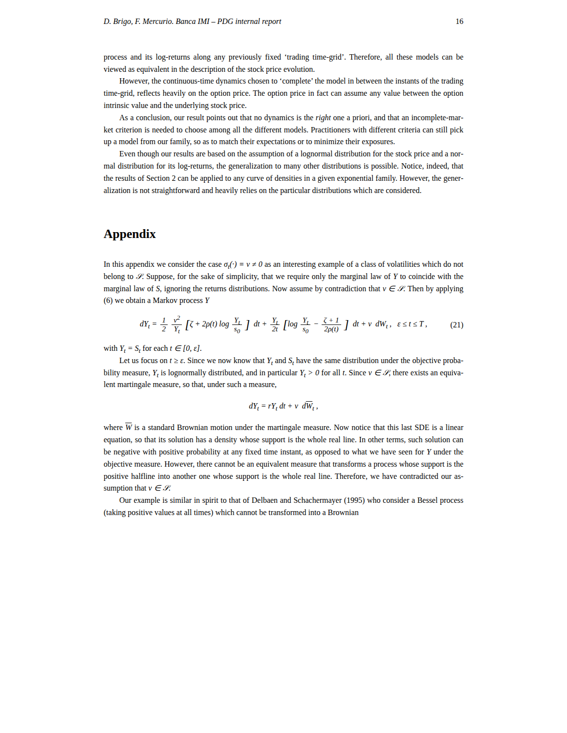D. Brigo, F. Mercurio. Banca IMI – PDG internal report 16
process and its log-returns along any previously fixed ‘trading time-grid’. Therefore, all these models can be viewed as equivalent in the description of the stock price evolution.
However, the continuous-time dynamics chosen to ‘complete’ the model in between the instants of the trading time-grid, reflects heavily on the option price. The option price in fact can assume any value between the option intrinsic value and the underlying stock price.
As a conclusion, our result points out that no dynamics is the right one a priori, and that an incomplete-market criterion is needed to choose among all the different models. Practitioners with different criteria can still pick up a model from our family, so as to match their expectations or to minimize their exposures.
Even though our results are based on the assumption of a lognormal distribution for the stock price and a normal distribution for its log-returns, the generalization to many other distributions is possible. Notice, indeed, that the results of Section 2 can be applied to any curve of densities in a given exponential family. However, the generalization is not straightforward and heavily relies on the particular distributions which are considered.
Appendix
In this appendix we consider the case σt(·) ≡ ν ≠ 0 as an interesting example of a class of volatilities which do not belong to 𝒮. Suppose, for the sake of simplicity, that we require only the marginal law of Y to coincide with the marginal law of S, ignoring the returns distributions. Now assume by contradiction that ν ∈ 𝒮. Then by applying (6) we obtain a Markov process Y
dYt = 12 ν2 Yt [ζ + 2ρ(t) log Yt s0 ] dt + Yt 2t [log Yt s0 − ζ + 12ρ(t) ] dt + ν dWt , ε ≤ t ≤ T , (21)
with Yt = St for each t ∈ [0, ε].
Let us focus on t ≥ ε. Since we now know that Yt and St have the same distribution under the objective probability measure, Yt is lognormally distributed, and in particular Yt > 0 for all t. Since ν ∈ 𝒮, there exists an equivalent martingale measure, so that, under such a measure,
dYt = rYt dt + ν dWt ,
where W is a standard Brownian motion under the martingale measure. Now notice that this last SDE is a linear equation, so that its solution has a density whose support is the whole real line. In other terms, such solution can be negative with positive probability at any fixed time instant, as opposed to what we have seen for Y under the objective measure. However, there cannot be an equivalent measure that transforms a process whose support is the positive halfline into another one whose support is the whole real line. Therefore, we have contradicted our assumption that ν ∈ 𝒮.
Our example is similar in spirit to that of Delbaen and Schachermayer (1995) who consider a Bessel process (taking positive values at all times) which cannot be transformed into a Brownian